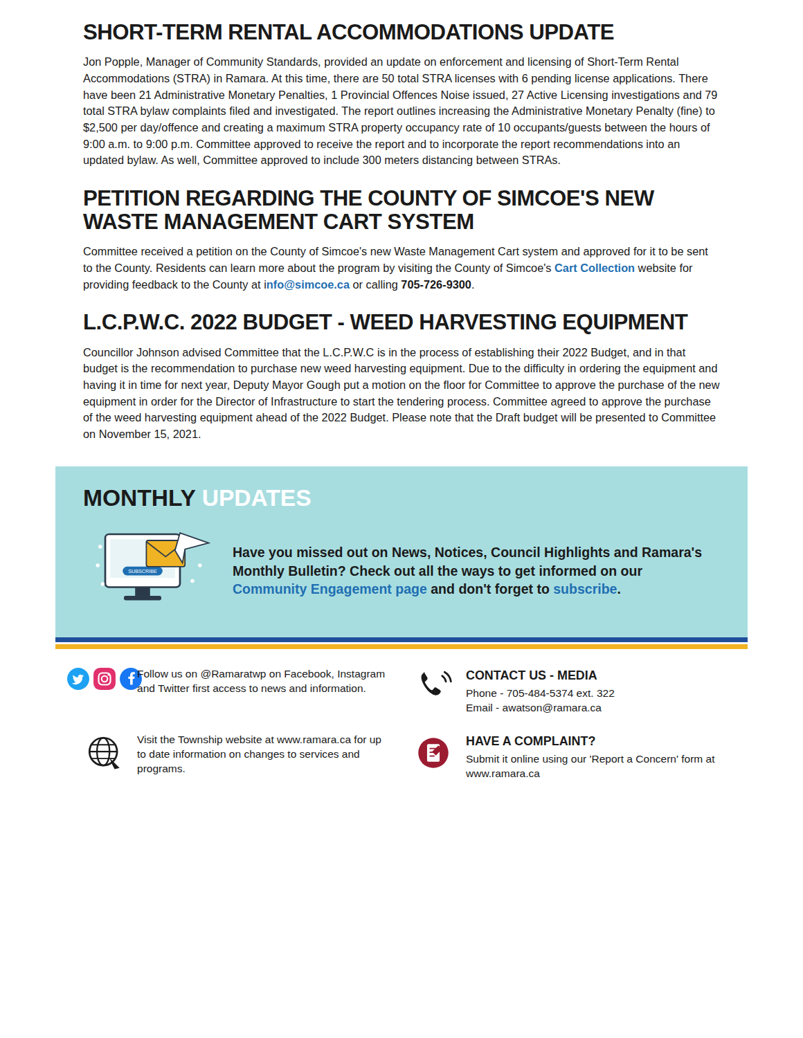SHORT-TERM RENTAL ACCOMMODATIONS UPDATE
Jon Popple, Manager of Community Standards, provided an update on enforcement and licensing of Short-Term Rental Accommodations (STRA) in Ramara. At this time, there are 50 total STRA licenses with 6 pending license applications. There have been 21 Administrative Monetary Penalties, 1 Provincial Offences Noise issued, 27 Active Licensing investigations and 79 total STRA bylaw complaints filed and investigated. The report outlines increasing the Administrative Monetary Penalty (fine) to $2,500 per day/offence and creating a maximum STRA property occupancy rate of 10 occupants/guests between the hours of 9:00 a.m. to 9:00 p.m. Committee approved to receive the report and to incorporate the report recommendations into an updated bylaw. As well, Committee approved to include 300 meters distancing between STRAs.
PETITION REGARDING THE COUNTY OF SIMCOE'S NEW WASTE MANAGEMENT CART SYSTEM
Committee received a petition on the County of Simcoe's new Waste Management Cart system and approved for it to be sent to the County. Residents can learn more about the program by visiting the County of Simcoe's Cart Collection website for providing feedback to the County at info@simcoe.ca or calling 705-726-9300.
L.C.P.W.C. 2022 BUDGET - WEED HARVESTING EQUIPMENT
Councillor Johnson advised Committee that the L.C.P.W.C is in the process of establishing their 2022 Budget, and in that budget is the recommendation to purchase new weed harvesting equipment. Due to the difficulty in ordering the equipment and having it in time for next year, Deputy Mayor Gough put a motion on the floor for Committee to approve the purchase of the new equipment in order for the Director of Infrastructure to start the tendering process. Committee agreed to approve the purchase of the weed harvesting equipment ahead of the 2022 Budget. Please note that the Draft budget will be presented to Committee on November 15, 2021.
MONTHLY UPDATES
SUBSCRIBE
Have you missed out on News, Notices, Council Highlights and Ramara's Monthly Bulletin? Check out all the ways to get informed on our Community Engagement page and don't forget to subscribe.
Follow us on @Ramaratwp on Facebook, Instagram and Twitter first access to news and information.
CONTACT US - MEDIA
Phone - 705-484-5374 ext. 322
Email - awatson@ramara.ca
Visit the Township website at www.ramara.ca for up to date information on changes to services and programs.
HAVE A COMPLAINT?
Submit it online using our 'Report a Concern' form at www.ramara.ca